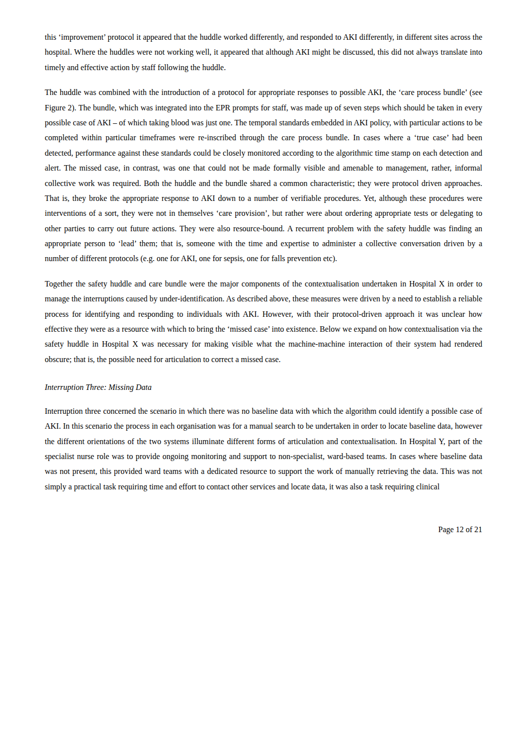this ‘improvement’ protocol it appeared that the huddle worked differently, and responded to AKI differently, in different sites across the hospital. Where the huddles were not working well, it appeared that although AKI might be discussed, this did not always translate into timely and effective action by staff following the huddle.
The huddle was combined with the introduction of a protocol for appropriate responses to possible AKI, the ‘care process bundle’ (see Figure 2). The bundle, which was integrated into the EPR prompts for staff, was made up of seven steps which should be taken in every possible case of AKI – of which taking blood was just one. The temporal standards embedded in AKI policy, with particular actions to be completed within particular timeframes were re-inscribed through the care process bundle. In cases where a ‘true case’ had been detected, performance against these standards could be closely monitored according to the algorithmic time stamp on each detection and alert. The missed case, in contrast, was one that could not be made formally visible and amenable to management, rather, informal collective work was required. Both the huddle and the bundle shared a common characteristic; they were protocol driven approaches. That is, they broke the appropriate response to AKI down to a number of verifiable procedures. Yet, although these procedures were interventions of a sort, they were not in themselves ‘care provision’, but rather were about ordering appropriate tests or delegating to other parties to carry out future actions. They were also resource-bound. A recurrent problem with the safety huddle was finding an appropriate person to ‘lead’ them; that is, someone with the time and expertise to administer a collective conversation driven by a number of different protocols (e.g. one for AKI, one for sepsis, one for falls prevention etc).
Together the safety huddle and care bundle were the major components of the contextualisation undertaken in Hospital X in order to manage the interruptions caused by under-identification. As described above, these measures were driven by a need to establish a reliable process for identifying and responding to individuals with AKI. However, with their protocol-driven approach it was unclear how effective they were as a resource with which to bring the ‘missed case’ into existence. Below we expand on how contextualisation via the safety huddle in Hospital X was necessary for making visible what the machine-machine interaction of their system had rendered obscure; that is, the possible need for articulation to correct a missed case.
Interruption Three: Missing Data
Interruption three concerned the scenario in which there was no baseline data with which the algorithm could identify a possible case of AKI. In this scenario the process in each organisation was for a manual search to be undertaken in order to locate baseline data, however the different orientations of the two systems illuminate different forms of articulation and contextualisation. In Hospital Y, part of the specialist nurse role was to provide ongoing monitoring and support to non-specialist, ward-based teams. In cases where baseline data was not present, this provided ward teams with a dedicated resource to support the work of manually retrieving the data. This was not simply a practical task requiring time and effort to contact other services and locate data, it was also a task requiring clinical
Page 12 of 21